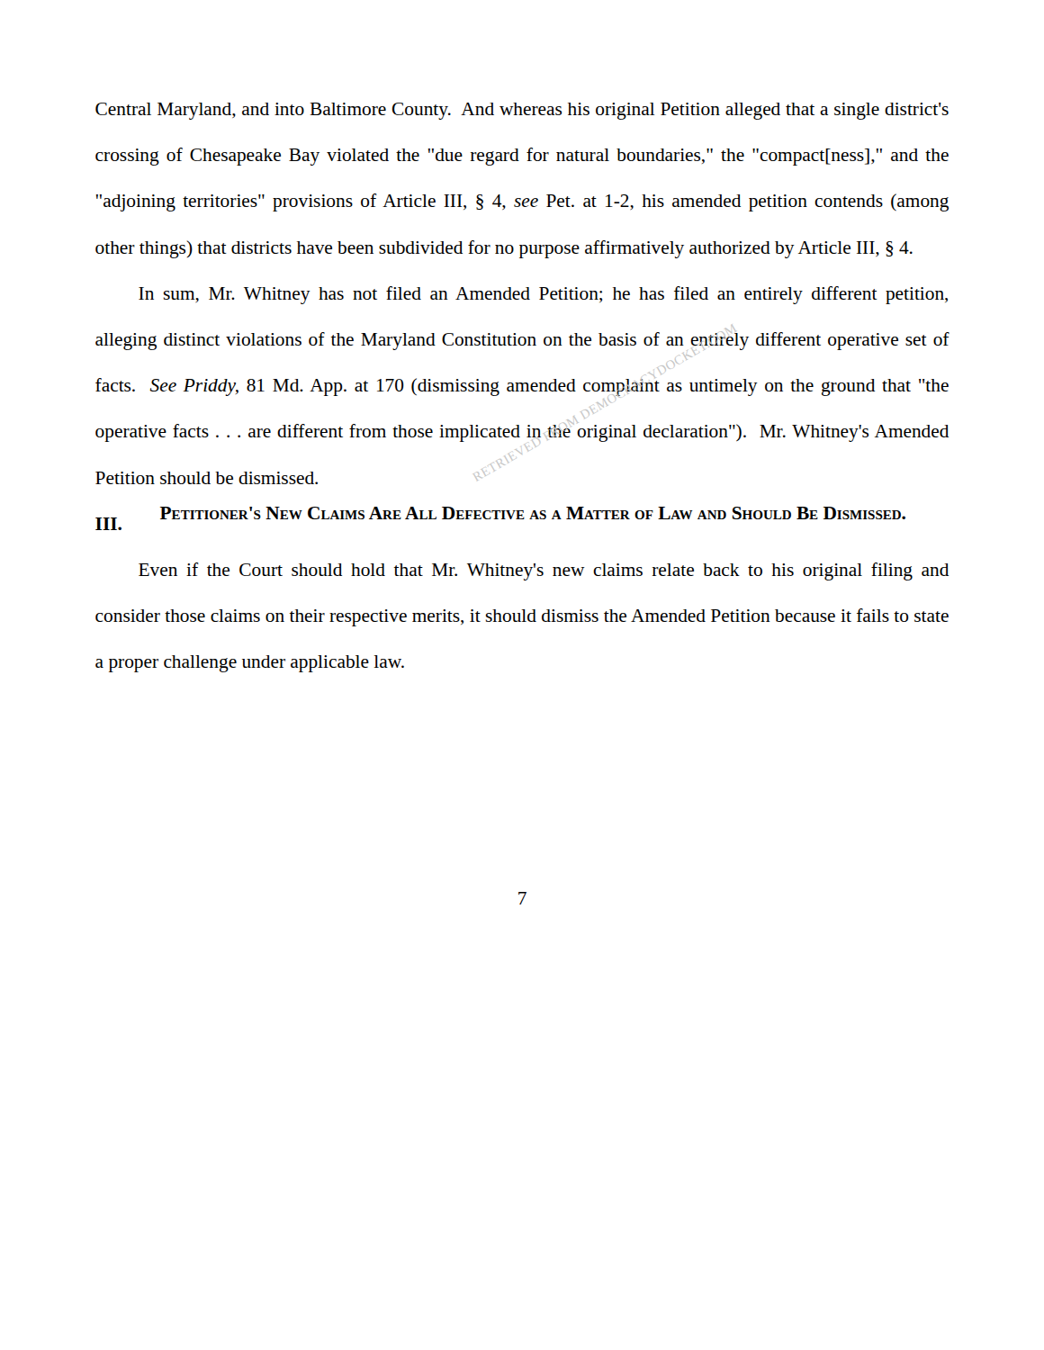RETRIEVED FROM DEMOCRACYDOCKET.COM
Central Maryland, and into Baltimore County. And whereas his original Petition alleged that a single district's crossing of Chesapeake Bay violated the "due regard for natural boundaries," the "compact[ness]," and the "adjoining territories" provisions of Article III, § 4, see Pet. at 1-2, his amended petition contends (among other things) that districts have been subdivided for no purpose affirmatively authorized by Article III, § 4.
In sum, Mr. Whitney has not filed an Amended Petition; he has filed an entirely different petition, alleging distinct violations of the Maryland Constitution on the basis of an entirely different operative set of facts. See Priddy, 81 Md. App. at 170 (dismissing amended complaint as untimely on the ground that "the operative facts . . . are different from those implicated in the original declaration"). Mr. Whitney's Amended Petition should be dismissed.
III.
Petitioner's New Claims Are All Defective as a Matter of Law and Should Be Dismissed.
Even if the Court should hold that Mr. Whitney's new claims relate back to his original filing and consider those claims on their respective merits, it should dismiss the Amended Petition because it fails to state a proper challenge under applicable law.
7